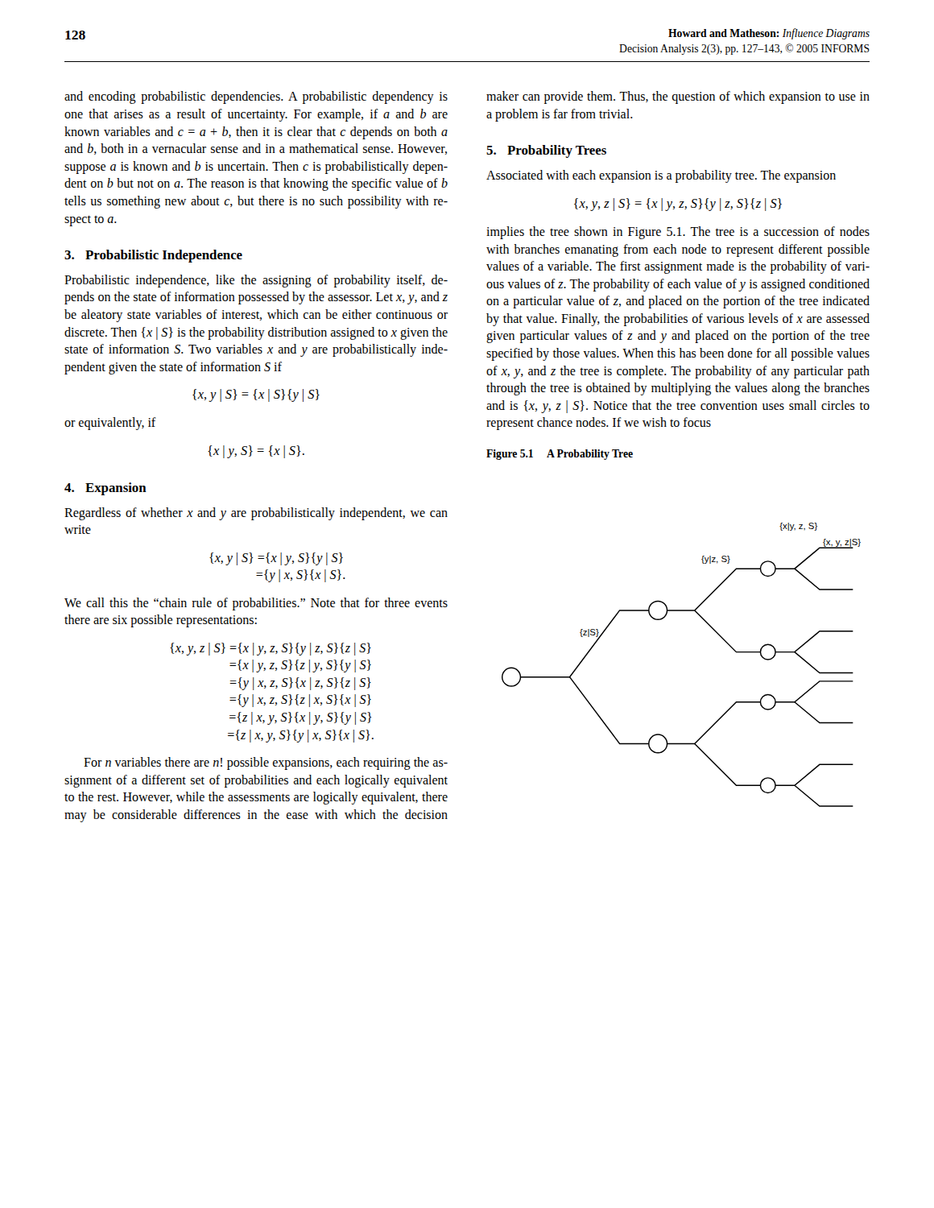128
Howard and Matheson: Influence Diagrams
Decision Analysis 2(3), pp. 127–143, © 2005 INFORMS
and encoding probabilistic dependencies. A probabilistic dependency is one that arises as a result of uncertainty. For example, if a and b are known variables and c = a + b, then it is clear that c depends on both a and b, both in a vernacular sense and in a mathematical sense. However, suppose a is known and b is uncertain. Then c is probabilistically dependent on b but not on a. The reason is that knowing the specific value of b tells us something new about c, but there is no such possibility with respect to a.
3. Probabilistic Independence
Probabilistic independence, like the assigning of probability itself, depends on the state of information possessed by the assessor. Let x, y, and z be aleatory state variables of interest, which can be either continuous or discrete. Then {x | S} is the probability distribution assigned to x given the state of information S. Two variables x and y are probabilistically independent given the state of information S if
{x, y | S} = {x | S}{y | S}
or equivalently, if
{x | y, S} = {x | S}.
4. Expansion
Regardless of whether x and y are probabilistically independent, we can write
{x, y | S} ={x | y, S}{y | S} ={y | x, S}{x | S}.
We call this the “chain rule of probabilities.” Note that for three events there are six possible representations:
{x, y, z | S} ={x | y, z, S}{y | z, S}{z | S} ={x | y, z, S}{z | y, S}{y | S} ={y | x, z, S}{x | z, S}{z | S} ={y | x, z, S}{z | x, S}{x | S} ={z | x, y, S}{x | y, S}{y | S} ={z | x, y, S}{y | x, S}{x | S}.
For n variables there are n! possible expansions, each requiring the assignment of a different set of probabilities and each logically equivalent to the rest. However, while the assessments are logically equivalent, there may be considerable differences in the ease with which the decision maker can provide them. Thus, the question of which expansion to use in a problem is far from trivial.
5. Probability Trees
Associated with each expansion is a probability tree. The expansion
{x, y, z | S} = {x | y, z, S}{y | z, S}{z | S}
implies the tree shown in Figure 5.1. The tree is a succession of nodes with branches emanating from each node to represent different possible values of a variable. The first assignment made is the probability of various values of z. The probability of each value of y is assigned conditioned on a particular value of z, and placed on the portion of the tree indicated by that value. Finally, the probabilities of various levels of x are assessed given particular values of z and y and placed on the portion of the tree specified by those values. When this has been done for all possible values of x, y, and z the tree is complete. The probability of any particular path through the tree is obtained by multiplying the values along the branches and is {x, y, z | S}. Notice that the tree convention uses small circles to represent chance nodes. If we wish to focus
Figure 5.1 A Probability Tree
{z|S} {y|z, S} {x|y, z, S} {x, y, z|S}